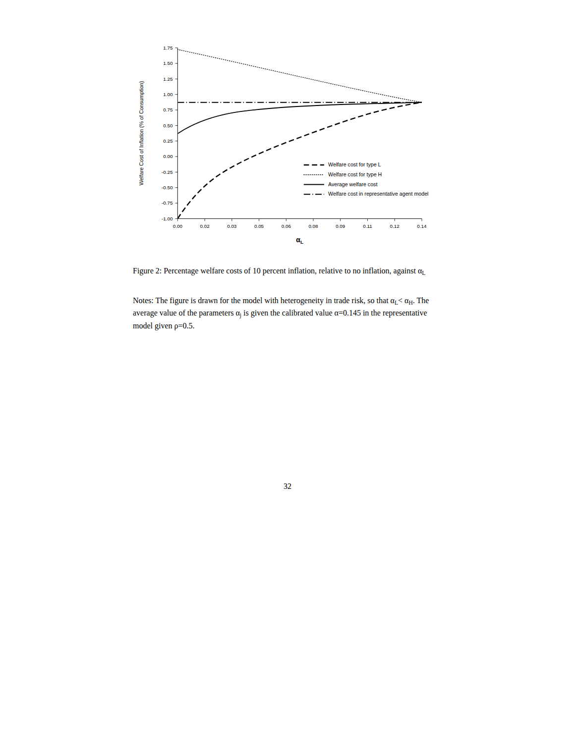Welfare Cost of Inflation (% of Consumption) 1.75 1.50 1.25 1.00 0.75 0.50 0.25 0.00 -0.25 -0.50 -0.75 -1.00 0.00 0.02 0.03 0.05 0.06 0.08 0.09 0.11 0.12 0.14 αL Welfare cost for type L Welfare cost for type H Average welfare cost Welfare cost in representative agent model
Figure 2: Percentage welfare costs of 10 percent inflation, relative to no inflation, against αL
Notes: The figure is drawn for the model with heterogeneity in trade risk, so that αL< αH. The average value of the parameters αj is given the calibrated value α=0.145 in the representative model given ρ=0.5.
32